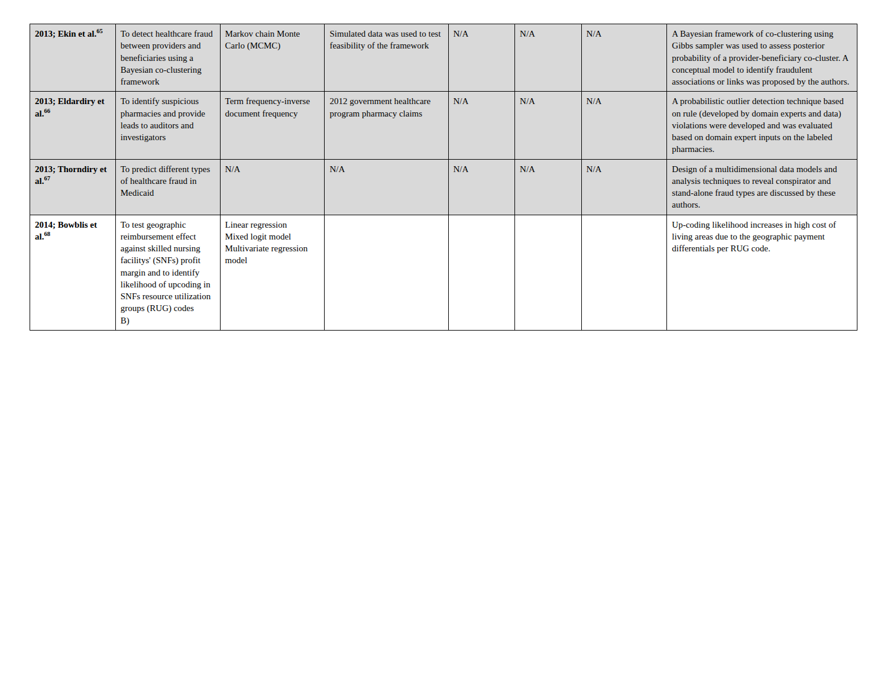| 2013; Ekin et al. 65 | To detect healthcare fraud between providers and beneficiaries using a Bayesian co-clustering framework | Markov chain Monte Carlo (MCMC) | Simulated data was used to test feasibility of the framework | N/A | N/A | N/A | A Bayesian framework of co-clustering using Gibbs sampler was used to assess posterior probability of a provider-beneficiary co-cluster. A conceptual model to identify fraudulent associations or links was proposed by the authors. |
| 2013; Eldardiry et al. 66 | To identify suspicious pharmacies and provide leads to auditors and investigators | Term frequency-inverse document frequency | 2012 government healthcare program pharmacy claims | N/A | N/A | N/A | A probabilistic outlier detection technique based on rule (developed by domain experts and data) violations were developed and was evaluated based on domain expert inputs on the labeled pharmacies. |
| 2013; Thorndiry et al. 67 | To predict different types of healthcare fraud in Medicaid | N/A | N/A | N/A | N/A | N/A | Design of a multidimensional data models and analysis techniques to reveal conspirator and stand-alone fraud types are discussed by these authors. |
| 2014; Bowblis et al. 68 | To test geographic reimbursement effect against skilled nursing facilitys' (SNFs) profit margin and to identify likelihood of upcoding in SNFs resource utilization groups (RUG) codes B) | Linear regression Mixed logit model Multivariate regression model | | | | | Up-coding likelihood increases in high cost of living areas due to the geographic payment differentials per RUG code. |